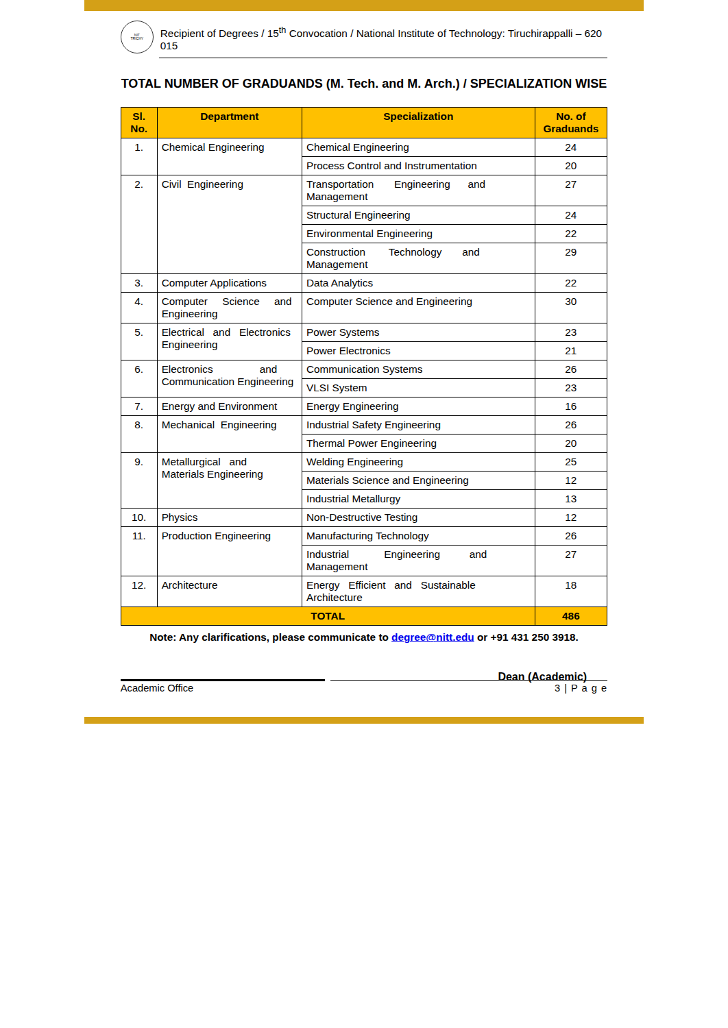NIT
TRICHY
Recipient of Degrees / 15th Convocation / National Institute of Technology: Tiruchirappalli – 620 015
TOTAL NUMBER OF GRADUANDS (M. Tech. and M. Arch.) / SPECIALIZATION WISE
| Sl. No. | Department | Specialization | No. of Graduands |
| --- | --- | --- | --- |
| 1. | Chemical Engineering | Chemical Engineering | 24 |
| Process Control and Instrumentation | 20 |
| 2. | Civil Engineering | Transportation Engineering and Management | 27 |
| Structural Engineering | 24 |
| Environmental Engineering | 22 |
| Construction Technology and Management | 29 |
| 3. | Computer Applications | Data Analytics | 22 |
| 4. | Computer Science and Engineering | Computer Science and Engineering | 30 |
| 5. | Electrical and Electronics Engineering | Power Systems | 23 |
| Power Electronics | 21 |
| 6. | Electronics and Communication Engineering | Communication Systems | 26 |
| VLSI System | 23 |
| 7. | Energy and Environment | Energy Engineering | 16 |
| 8. | Mechanical Engineering | Industrial Safety Engineering | 26 |
| Thermal Power Engineering | 20 |
| 9. | Metallurgical and Materials Engineering | Welding Engineering | 25 |
| Materials Science and Engineering | 12 |
| Industrial Metallurgy | 13 |
| 10. | Physics | Non-Destructive Testing | 12 |
| 11. | Production Engineering | Manufacturing Technology | 26 |
| Industrial Engineering and Management | 27 |
| 12. | Architecture | Energy Efficient and Sustainable Architecture | 18 |
| TOTAL | 486 |
Note: Any clarifications, please communicate to degree@nitt.edu or +91 431 250 3918.
Dean (Academic)
Academic Office 3 | P a g e